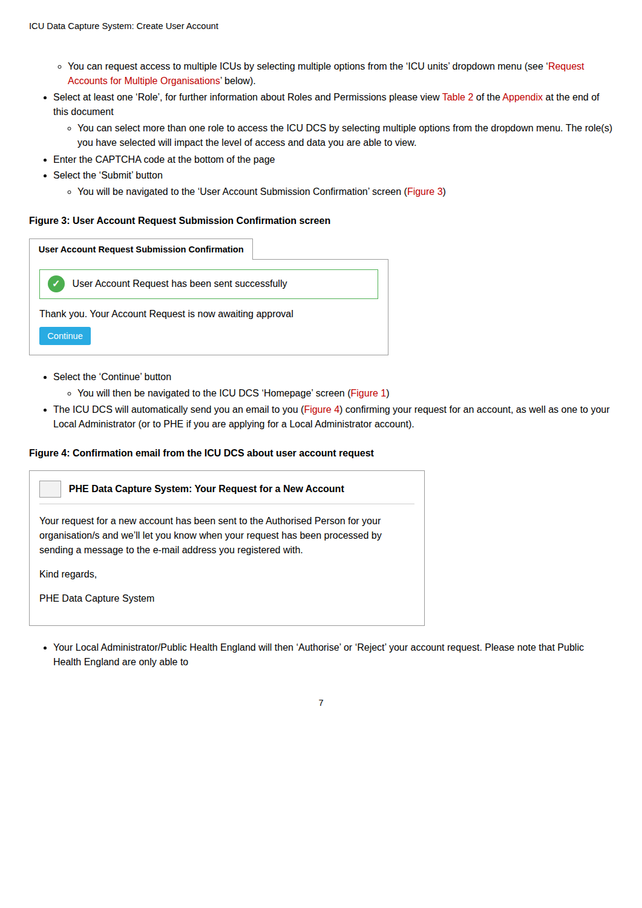ICU Data Capture System: Create User Account
You can request access to multiple ICUs by selecting multiple options from the ‘ICU units’ dropdown menu (see ‘Request Accounts for Multiple Organisations’ below).
Select at least one ‘Role’, for further information about Roles and Permissions please view Table 2 of the Appendix at the end of this document
You can select more than one role to access the ICU DCS by selecting multiple options from the dropdown menu. The role(s) you have selected will impact the level of access and data you are able to view.
Enter the CAPTCHA code at the bottom of the page
Select the ‘Submit’ button
You will be navigated to the ‘User Account Submission Confirmation’ screen (Figure 3)
Figure 3: User Account Request Submission Confirmation screen
User Account Request Submission Confirmation
✓ User Account Request has been sent successfully
Thank you. Your Account Request is now awaiting approval
Continue
Select the ‘Continue’ button
You will then be navigated to the ICU DCS ‘Homepage’ screen (Figure 1)
The ICU DCS will automatically send you an email to you (Figure 4) confirming your request for an account, as well as one to your Local Administrator (or to PHE if you are applying for a Local Administrator account).
Figure 4: Confirmation email from the ICU DCS about user account request
PHE Data Capture System: Your Request for a New Account
Your request for a new account has been sent to the Authorised Person for your organisation/s and we’ll let you know when your request has been processed by sending a message to the e-mail address you registered with.
Kind regards,
PHE Data Capture System
Your Local Administrator/Public Health England will then ‘Authorise’ or ‘Reject’ your account request. Please note that Public Health England are only able to
7